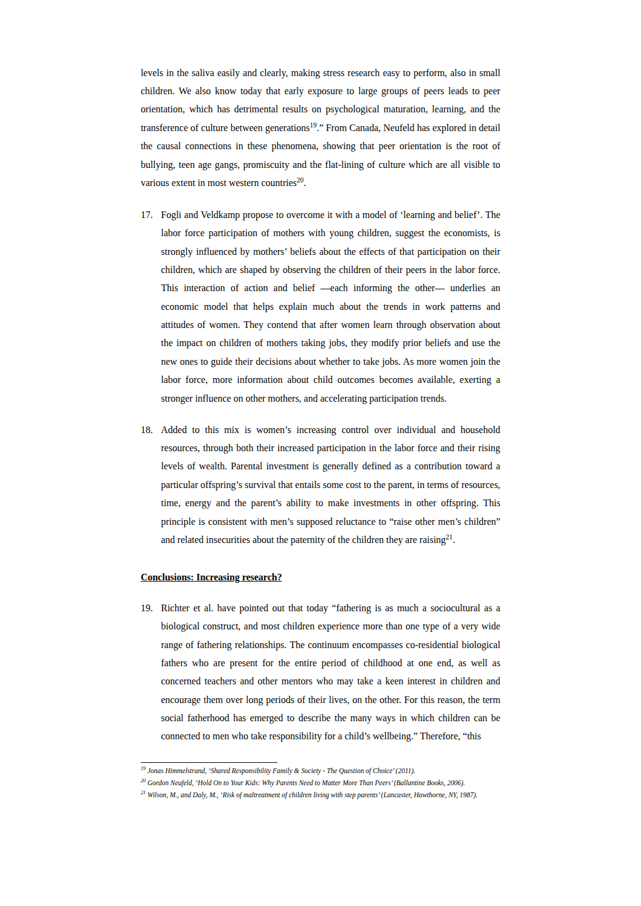levels in the saliva easily and clearly, making stress research easy to perform, also in small children. We also know today that early exposure to large groups of peers leads to peer orientation, which has detrimental results on psychological maturation, learning, and the transference of culture between generations19.” From Canada, Neufeld has explored in detail the causal connections in these phenomena, showing that peer orientation is the root of bullying, teen age gangs, promiscuity and the flat-lining of culture which are all visible to various extent in most western countries20.
17. Fogli and Veldkamp propose to overcome it with a model of ‘learning and belief’. The labor force participation of mothers with young children, suggest the economists, is strongly influenced by mothers’ beliefs about the effects of that participation on their children, which are shaped by observing the children of their peers in the labor force. This interaction of action and belief —each informing the other— underlies an economic model that helps explain much about the trends in work patterns and attitudes of women. They contend that after women learn through observation about the impact on children of mothers taking jobs, they modify prior beliefs and use the new ones to guide their decisions about whether to take jobs. As more women join the labor force, more information about child outcomes becomes available, exerting a stronger influence on other mothers, and accelerating participation trends.
18. Added to this mix is women’s increasing control over individual and household resources, through both their increased participation in the labor force and their rising levels of wealth. Parental investment is generally defined as a contribution toward a particular offspring’s survival that entails some cost to the parent, in terms of resources, time, energy and the parent’s ability to make investments in other offspring. This principle is consistent with men’s supposed reluctance to “raise other men’s children” and related insecurities about the paternity of the children they are raising21.
Conclusions: Increasing research?
19. Richter et al. have pointed out that today “fathering is as much a sociocultural as a biological construct, and most children experience more than one type of a very wide range of fathering relationships. The continuum encompasses co-residential biological fathers who are present for the entire period of childhood at one end, as well as concerned teachers and other mentors who may take a keen interest in children and encourage them over long periods of their lives, on the other. For this reason, the term social fatherhood has emerged to describe the many ways in which children can be connected to men who take responsibility for a child’s wellbeing.” Therefore, “this
19 Jonas Himmelstrand, ‘Shared Responsibility Family & Society - The Question of Choice’ (2011).
20 Gordon Neufeld, ‘Hold On to Your Kids: Why Parents Need to Matter More Than Peers’ (Ballantine Books, 2006).
21 Wilson, M., and Daly, M., ‘Risk of maltreatment of children living with step parents’ (Lancaster, Hawthorne, NY, 1987).